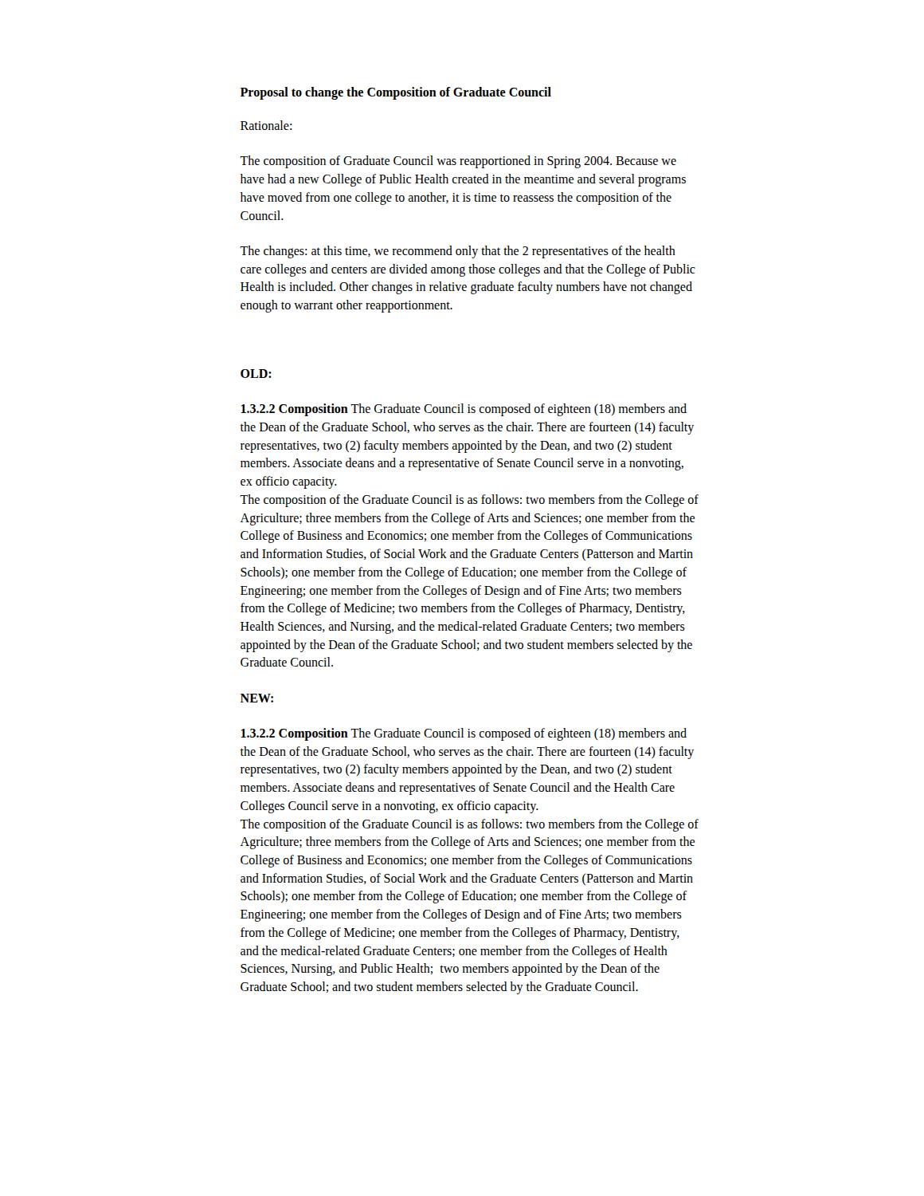Proposal to change the Composition of Graduate Council
Rationale:
The composition of Graduate Council was reapportioned in Spring 2004. Because we have had a new College of Public Health created in the meantime and several programs have moved from one college to another, it is time to reassess the composition of the Council.
The changes: at this time, we recommend only that the 2 representatives of the health care colleges and centers are divided among those colleges and that the College of Public Health is included. Other changes in relative graduate faculty numbers have not changed enough to warrant other reapportionment.
OLD:
1.3.2.2 Composition The Graduate Council is composed of eighteen (18) members and the Dean of the Graduate School, who serves as the chair. There are fourteen (14) faculty representatives, two (2) faculty members appointed by the Dean, and two (2) student members. Associate deans and a representative of Senate Council serve in a nonvoting, ex officio capacity.
The composition of the Graduate Council is as follows: two members from the College of Agriculture; three members from the College of Arts and Sciences; one member from the College of Business and Economics; one member from the Colleges of Communications and Information Studies, of Social Work and the Graduate Centers (Patterson and Martin Schools); one member from the College of Education; one member from the College of Engineering; one member from the Colleges of Design and of Fine Arts; two members from the College of Medicine; two members from the Colleges of Pharmacy, Dentistry, Health Sciences, and Nursing, and the medical-related Graduate Centers; two members appointed by the Dean of the Graduate School; and two student members selected by the Graduate Council.
NEW:
1.3.2.2 Composition The Graduate Council is composed of eighteen (18) members and the Dean of the Graduate School, who serves as the chair. There are fourteen (14) faculty representatives, two (2) faculty members appointed by the Dean, and two (2) student members. Associate deans and representatives of Senate Council and the Health Care Colleges Council serve in a nonvoting, ex officio capacity.
The composition of the Graduate Council is as follows: two members from the College of Agriculture; three members from the College of Arts and Sciences; one member from the College of Business and Economics; one member from the Colleges of Communications and Information Studies, of Social Work and the Graduate Centers (Patterson and Martin Schools); one member from the College of Education; one member from the College of Engineering; one member from the Colleges of Design and of Fine Arts; two members from the College of Medicine; one member from the Colleges of Pharmacy, Dentistry, and the medical-related Graduate Centers; one member from the Colleges of Health Sciences, Nursing, and Public Health; two members appointed by the Dean of the Graduate School; and two student members selected by the Graduate Council.